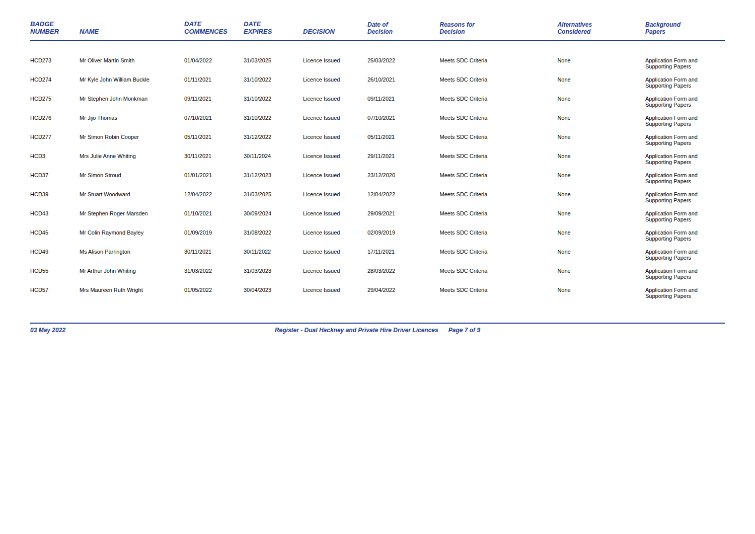| BADGE NUMBER | NAME | DATE COMMENCES | DATE EXPIRES | DECISION | Date of Decision | Reasons for Decision | Alternatives Considered | Background Papers |
| --- | --- | --- | --- | --- | --- | --- | --- | --- |
| HCD273 | Mr Oliver Martin Smith | 01/04/2022 | 31/03/2025 | Licence Issued | 25/03/2022 | Meets SDC Criteria | None | Application Form and Supporting Papers |
| HCD274 | Mr Kyle John William Buckle | 01/11/2021 | 31/10/2022 | Licence Issued | 26/10/2021 | Meets SDC Criteria | None | Application Form and Supporting Papers |
| HCD275 | Mr Stephen John Monkman | 09/11/2021 | 31/10/2022 | Licence Issued | 09/11/2021 | Meets SDC Criteria | None | Application Form and Supporting Papers |
| HCD276 | Mr Jijo Thomas | 07/10/2021 | 31/10/2022 | Licence Issued | 07/10/2021 | Meets SDC Criteria | None | Application Form and Supporting Papers |
| HCD277 | Mr Simon Robin Cooper | 05/11/2021 | 31/12/2022 | Licence Issued | 05/11/2021 | Meets SDC Criteria | None | Application Form and Supporting Papers |
| HCD3 | Mrs Julie Anne Whiting | 30/11/2021 | 30/11/2024 | Licence Issued | 29/11/2021 | Meets SDC Criteria | None | Application Form and Supporting Papers |
| HCD37 | Mr Simon Stroud | 01/01/2021 | 31/12/2023 | Licence Issued | 23/12/2020 | Meets SDC Criteria | None | Application Form and Supporting Papers |
| HCD39 | Mr Stuart Woodward | 12/04/2022 | 31/03/2025 | Licence Issued | 12/04/2022 | Meets SDC Criteria | None | Application Form and Supporting Papers |
| HCD43 | Mr Stephen Roger Marsden | 01/10/2021 | 30/09/2024 | Licence Issued | 29/09/2021 | Meets SDC Criteria | None | Application Form and Supporting Papers |
| HCD45 | Mr Colin Raymond Bayley | 01/09/2019 | 31/08/2022 | Licence Issued | 02/09/2019 | Meets SDC Criteria | None | Application Form and Supporting Papers |
| HCD49 | Ms Alison Parrington | 30/11/2021 | 30/11/2022 | Licence Issued | 17/11/2021 | Meets SDC Criteria | None | Application Form and Supporting Papers |
| HCD55 | Mr Arthur John Whiting | 31/03/2022 | 31/03/2023 | Licence Issued | 28/03/2022 | Meets SDC Criteria | None | Application Form and Supporting Papers |
| HCD57 | Mrs Maureen Ruth Wright | 01/05/2022 | 30/04/2023 | Licence Issued | 29/04/2022 | Meets SDC Criteria | None | Application Form and Supporting Papers |
03 May 2022
Register - Dual Hackney and Private Hire Driver Licences Page 7 of 9